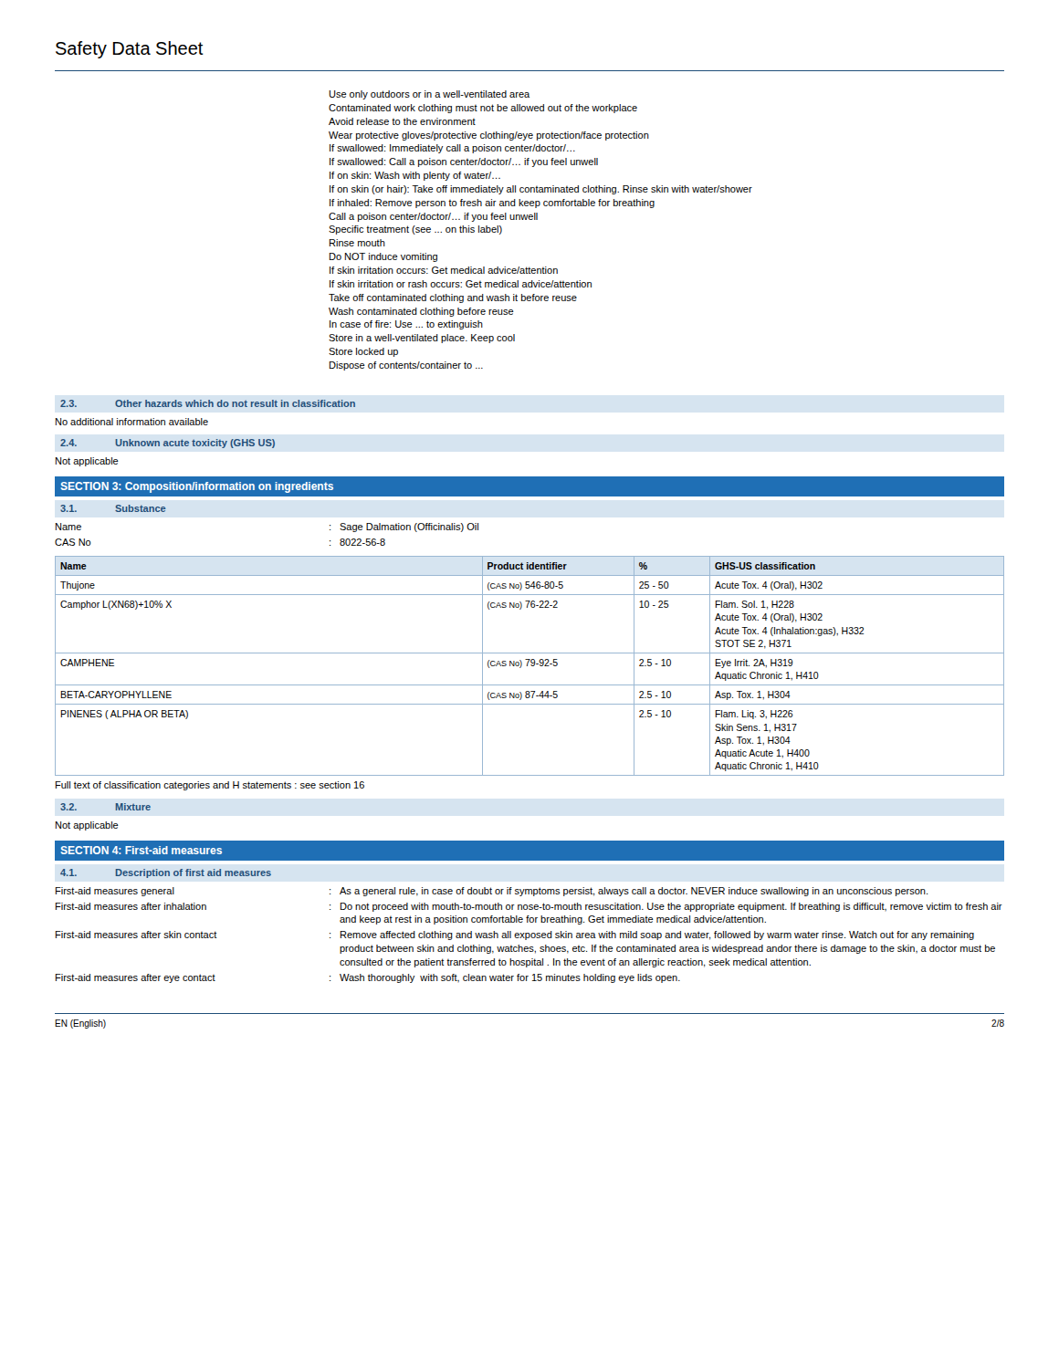Safety Data Sheet
Use only outdoors or in a well-ventilated area
Contaminated work clothing must not be allowed out of the workplace
Avoid release to the environment
Wear protective gloves/protective clothing/eye protection/face protection
If swallowed: Immediately call a poison center/doctor/…
If swallowed: Call a poison center/doctor/… if you feel unwell
If on skin: Wash with plenty of water/…
If on skin (or hair): Take off immediately all contaminated clothing. Rinse skin with water/shower
If inhaled: Remove person to fresh air and keep comfortable for breathing
Call a poison center/doctor/… if you feel unwell
Specific treatment (see ... on this label)
Rinse mouth
Do NOT induce vomiting
If skin irritation occurs: Get medical advice/attention
If skin irritation or rash occurs: Get medical advice/attention
Take off contaminated clothing and wash it before reuse
Wash contaminated clothing before reuse
In case of fire: Use ... to extinguish
Store in a well-ventilated place. Keep cool
Store locked up
Dispose of contents/container to ...
2.3. Other hazards which do not result in classification
No additional information available
2.4. Unknown acute toxicity (GHS US)
Not applicable
SECTION 3: Composition/information on ingredients
3.1. Substance
| Name | : | Sage Dalmation (Officinalis) Oil |
| CAS No | : | 8022-56-8 |
| Name | Product identifier | % | GHS-US classification |
| --- | --- | --- | --- |
| Thujone | (CAS No) 546-80-5 | 25 - 50 | Acute Tox. 4 (Oral), H302 |
| Camphor L(XN68)+10% X | (CAS No) 76-22-2 | 10 - 25 | Flam. Sol. 1, H228 Acute Tox. 4 (Oral), H302 Acute Tox. 4 (Inhalation:gas), H332 STOT SE 2, H371 |
| CAMPHENE | (CAS No) 79-92-5 | 2.5 - 10 | Eye Irrit. 2A, H319 Aquatic Chronic 1, H410 |
| BETA-CARYOPHYLLENE | (CAS No) 87-44-5 | 2.5 - 10 | Asp. Tox. 1, H304 |
| PINENES ( ALPHA OR BETA) | | 2.5 - 10 | Flam. Liq. 3, H226 Skin Sens. 1, H317 Asp. Tox. 1, H304 Aquatic Acute 1, H400 Aquatic Chronic 1, H410 |
Full text of classification categories and H statements : see section 16
3.2. Mixture
Not applicable
SECTION 4: First-aid measures
4.1. Description of first aid measures
| First-aid measures general | : | As a general rule, in case of doubt or if symptoms persist, always call a doctor. NEVER induce swallowing in an unconscious person. |
| First-aid measures after inhalation | : | Do not proceed with mouth-to-mouth or nose-to-mouth resuscitation. Use the appropriate equipment. If breathing is difficult, remove victim to fresh air and keep at rest in a position comfortable for breathing. Get immediate medical advice/attention. |
| First-aid measures after skin contact | : | Remove affected clothing and wash all exposed skin area with mild soap and water, followed by warm water rinse. Watch out for any remaining product between skin and clothing, watches, shoes, etc. If the contaminated area is widespread andor there is damage to the skin, a doctor must be consulted or the patient transferred to hospital . In the event of an allergic reaction, seek medical attention. |
| First-aid measures after eye contact | : | Wash thoroughly with soft, clean water for 15 minutes holding eye lids open. |
EN (English) 2/8